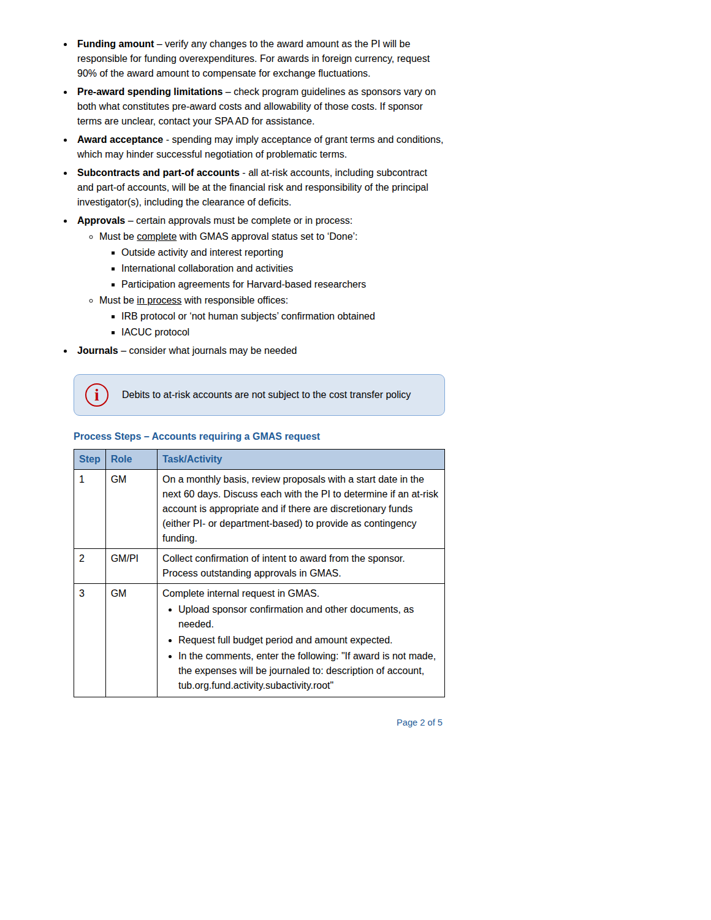Funding amount – verify any changes to the award amount as the PI will be responsible for funding overexpenditures. For awards in foreign currency, request 90% of the award amount to compensate for exchange fluctuations.
Pre-award spending limitations – check program guidelines as sponsors vary on both what constitutes pre-award costs and allowability of those costs. If sponsor terms are unclear, contact your SPA AD for assistance.
Award acceptance - spending may imply acceptance of grant terms and conditions, which may hinder successful negotiation of problematic terms.
Subcontracts and part-of accounts - all at-risk accounts, including subcontract and part-of accounts, will be at the financial risk and responsibility of the principal investigator(s), including the clearance of deficits.
Approvals – certain approvals must be complete or in process:
Must be complete with GMAS approval status set to ‘Done’:
Outside activity and interest reporting
International collaboration and activities
Participation agreements for Harvard-based researchers
Must be in process with responsible offices:
IRB protocol or ‘not human subjects’ confirmation obtained
IACUC protocol
Journals – consider what journals may be needed
i
Debits to at-risk accounts are not subject to the cost transfer policy
Process Steps – Accounts requiring a GMAS request
| Step | Role | Task/Activity |
| --- | --- | --- |
| 1 | GM | On a monthly basis, review proposals with a start date in the next 60 days. Discuss each with the PI to determine if an at-risk account is appropriate and if there are discretionary funds (either PI- or department-based) to provide as contingency funding. |
| 2 | GM/PI | Collect confirmation of intent to award from the sponsor. Process outstanding approvals in GMAS. |
| 3 | GM | Complete internal request in GMAS. Upload sponsor confirmation and other documents, as needed. Request full budget period and amount expected. In the comments, enter the following: "If award is not made, the expenses will be journaled to: description of account, tub.org.fund.activity.subactivity.root" |
Page 2 of 5